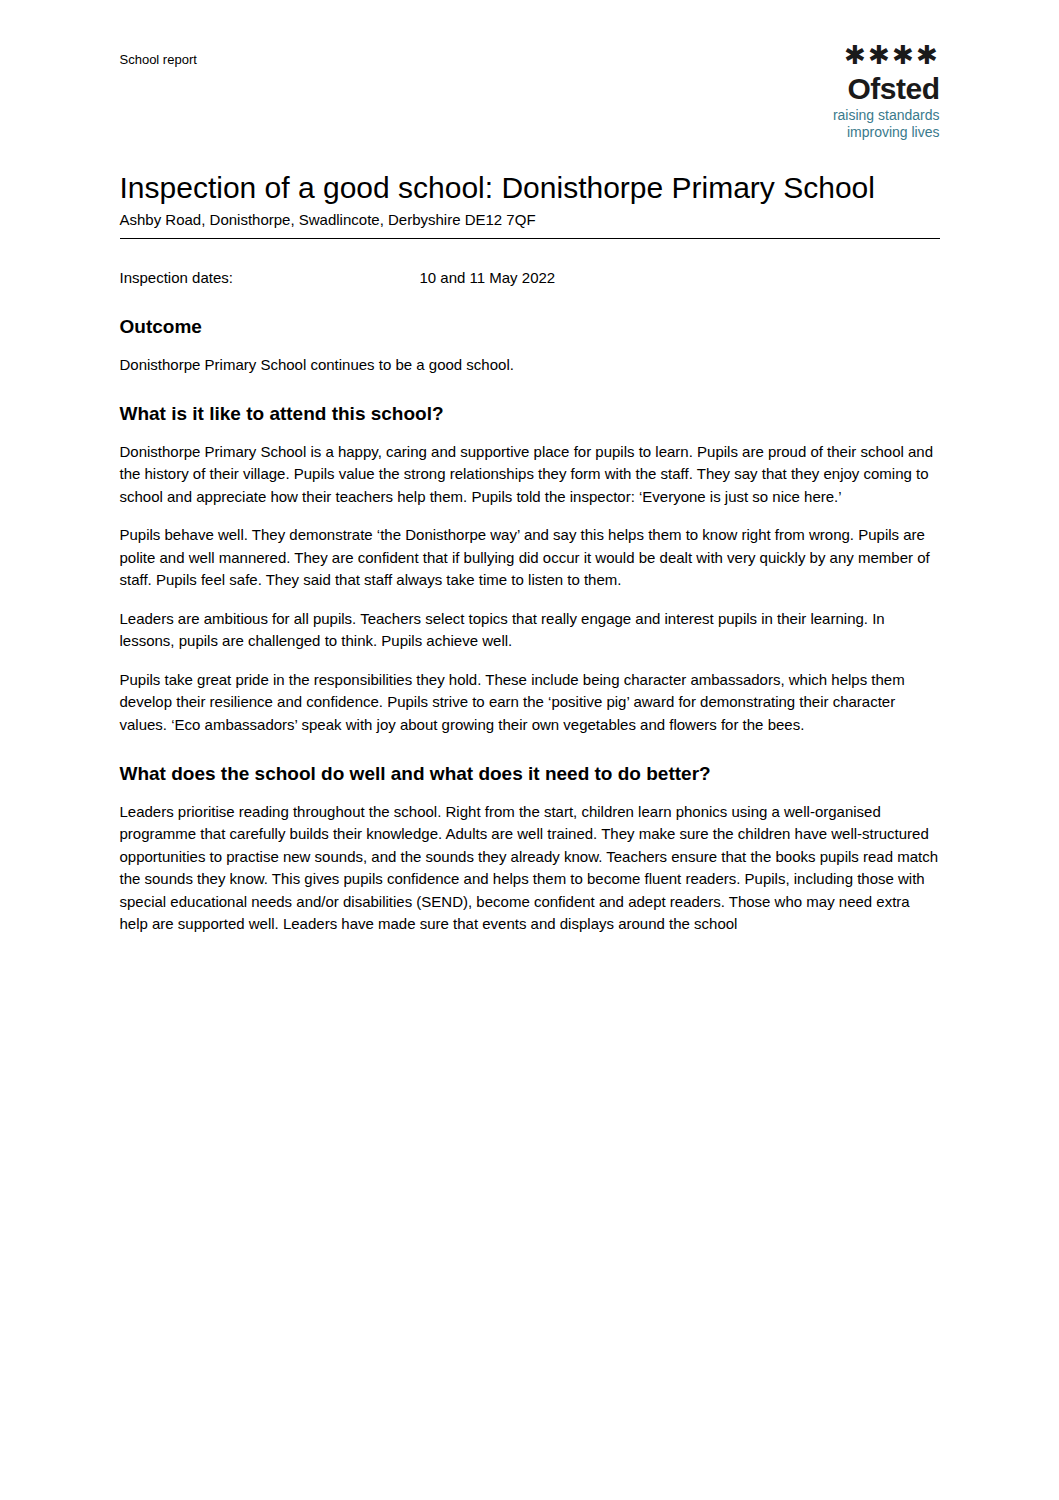School report
✱✱✱✱
Ofsted
raising standards
improving lives
Inspection of a good school: Donisthorpe Primary School
Ashby Road, Donisthorpe, Swadlincote, Derbyshire DE12 7QF
Inspection dates:
10 and 11 May 2022
Outcome
Donisthorpe Primary School continues to be a good school.
What is it like to attend this school?
Donisthorpe Primary School is a happy, caring and supportive place for pupils to learn. Pupils are proud of their school and the history of their village. Pupils value the strong relationships they form with the staff. They say that they enjoy coming to school and appreciate how their teachers help them. Pupils told the inspector: ‘Everyone is just so nice here.’
Pupils behave well. They demonstrate ‘the Donisthorpe way’ and say this helps them to know right from wrong. Pupils are polite and well mannered. They are confident that if bullying did occur it would be dealt with very quickly by any member of staff. Pupils feel safe. They said that staff always take time to listen to them.
Leaders are ambitious for all pupils. Teachers select topics that really engage and interest pupils in their learning. In lessons, pupils are challenged to think. Pupils achieve well.
Pupils take great pride in the responsibilities they hold. These include being character ambassadors, which helps them develop their resilience and confidence. Pupils strive to earn the ‘positive pig’ award for demonstrating their character values. ‘Eco ambassadors’ speak with joy about growing their own vegetables and flowers for the bees.
What does the school do well and what does it need to do better?
Leaders prioritise reading throughout the school. Right from the start, children learn phonics using a well-organised programme that carefully builds their knowledge. Adults are well trained. They make sure the children have well-structured opportunities to practise new sounds, and the sounds they already know. Teachers ensure that the books pupils read match the sounds they know. This gives pupils confidence and helps them to become fluent readers. Pupils, including those with special educational needs and/or disabilities (SEND), become confident and adept readers. Those who may need extra help are supported well. Leaders have made sure that events and displays around the school